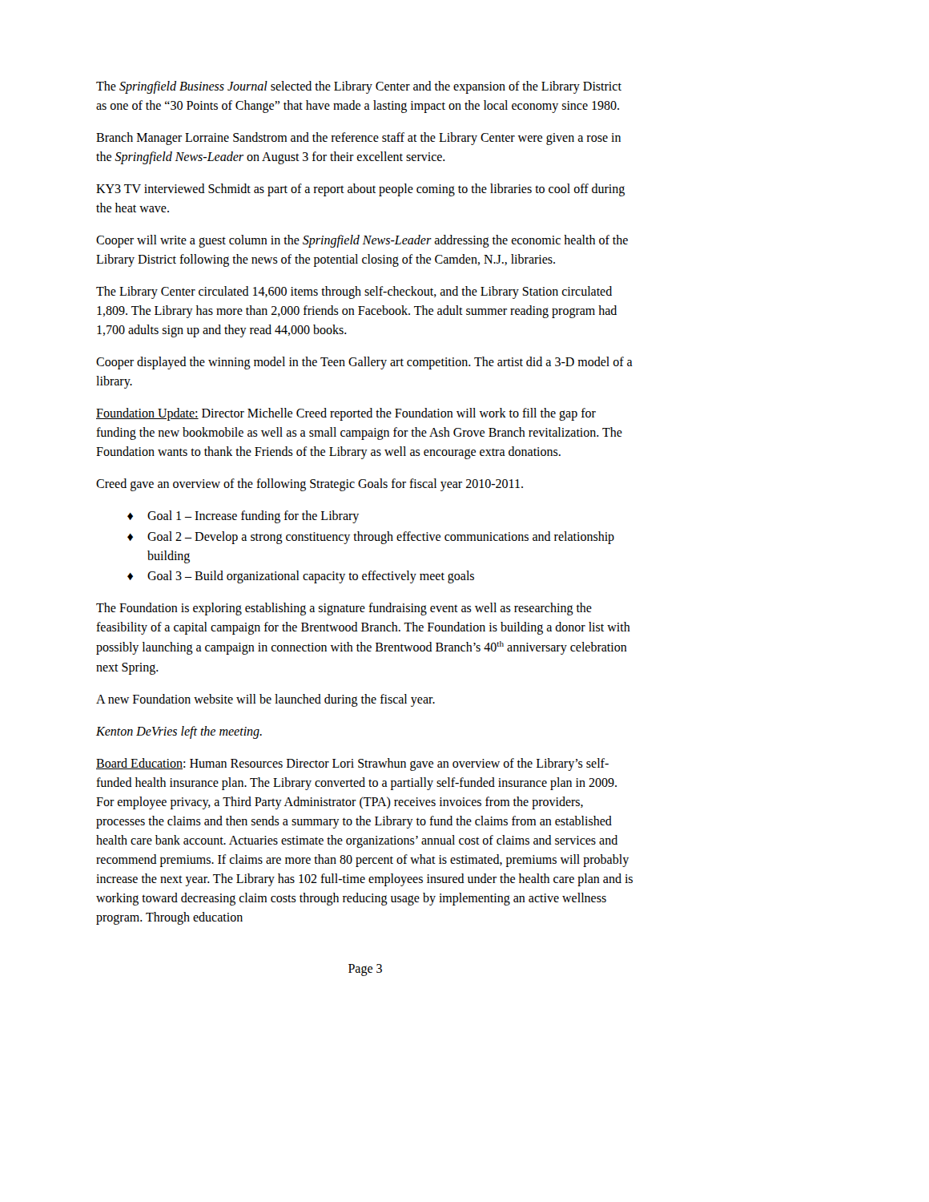The Springfield Business Journal selected the Library Center and the expansion of the Library District as one of the “30 Points of Change” that have made a lasting impact on the local economy since 1980.
Branch Manager Lorraine Sandstrom and the reference staff at the Library Center were given a rose in the Springfield News-Leader on August 3 for their excellent service.
KY3 TV interviewed Schmidt as part of a report about people coming to the libraries to cool off during the heat wave.
Cooper will write a guest column in the Springfield News-Leader addressing the economic health of the Library District following the news of the potential closing of the Camden, N.J., libraries.
The Library Center circulated 14,600 items through self-checkout, and the Library Station circulated 1,809. The Library has more than 2,000 friends on Facebook. The adult summer reading program had 1,700 adults sign up and they read 44,000 books.
Cooper displayed the winning model in the Teen Gallery art competition. The artist did a 3-D model of a library.
Foundation Update: Director Michelle Creed reported the Foundation will work to fill the gap for funding the new bookmobile as well as a small campaign for the Ash Grove Branch revitalization. The Foundation wants to thank the Friends of the Library as well as encourage extra donations.
Creed gave an overview of the following Strategic Goals for fiscal year 2010-2011.
Goal 1 – Increase funding for the Library
Goal 2 – Develop a strong constituency through effective communications and relationship building
Goal 3 – Build organizational capacity to effectively meet goals
The Foundation is exploring establishing a signature fundraising event as well as researching the feasibility of a capital campaign for the Brentwood Branch. The Foundation is building a donor list with possibly launching a campaign in connection with the Brentwood Branch’s 40th anniversary celebration next Spring.
A new Foundation website will be launched during the fiscal year.
Kenton DeVries left the meeting.
Board Education: Human Resources Director Lori Strawhun gave an overview of the Library’s self-funded health insurance plan. The Library converted to a partially self-funded insurance plan in 2009. For employee privacy, a Third Party Administrator (TPA) receives invoices from the providers, processes the claims and then sends a summary to the Library to fund the claims from an established health care bank account. Actuaries estimate the organizations’ annual cost of claims and services and recommend premiums. If claims are more than 80 percent of what is estimated, premiums will probably increase the next year. The Library has 102 full-time employees insured under the health care plan and is working toward decreasing claim costs through reducing usage by implementing an active wellness program. Through education
Page 3